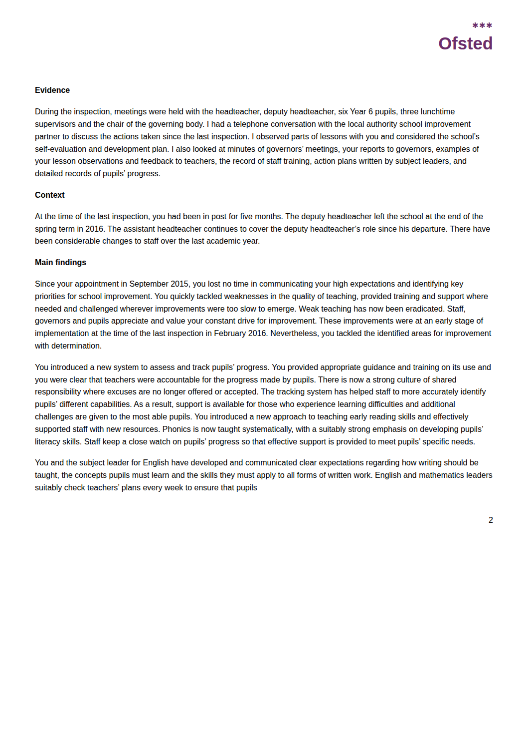✱✱✱ Ofsted
Evidence
During the inspection, meetings were held with the headteacher, deputy headteacher, six Year 6 pupils, three lunchtime supervisors and the chair of the governing body. I had a telephone conversation with the local authority school improvement partner to discuss the actions taken since the last inspection. I observed parts of lessons with you and considered the school’s self-evaluation and development plan. I also looked at minutes of governors’ meetings, your reports to governors, examples of your lesson observations and feedback to teachers, the record of staff training, action plans written by subject leaders, and detailed records of pupils’ progress.
Context
At the time of the last inspection, you had been in post for five months. The deputy headteacher left the school at the end of the spring term in 2016. The assistant headteacher continues to cover the deputy headteacher’s role since his departure. There have been considerable changes to staff over the last academic year.
Main findings
Since your appointment in September 2015, you lost no time in communicating your high expectations and identifying key priorities for school improvement. You quickly tackled weaknesses in the quality of teaching, provided training and support where needed and challenged wherever improvements were too slow to emerge. Weak teaching has now been eradicated. Staff, governors and pupils appreciate and value your constant drive for improvement. These improvements were at an early stage of implementation at the time of the last inspection in February 2016. Nevertheless, you tackled the identified areas for improvement with determination.
You introduced a new system to assess and track pupils’ progress. You provided appropriate guidance and training on its use and you were clear that teachers were accountable for the progress made by pupils. There is now a strong culture of shared responsibility where excuses are no longer offered or accepted. The tracking system has helped staff to more accurately identify pupils’ different capabilities. As a result, support is available for those who experience learning difficulties and additional challenges are given to the most able pupils. You introduced a new approach to teaching early reading skills and effectively supported staff with new resources. Phonics is now taught systematically, with a suitably strong emphasis on developing pupils’ literacy skills. Staff keep a close watch on pupils’ progress so that effective support is provided to meet pupils’ specific needs.
You and the subject leader for English have developed and communicated clear expectations regarding how writing should be taught, the concepts pupils must learn and the skills they must apply to all forms of written work. English and mathematics leaders suitably check teachers’ plans every week to ensure that pupils
2